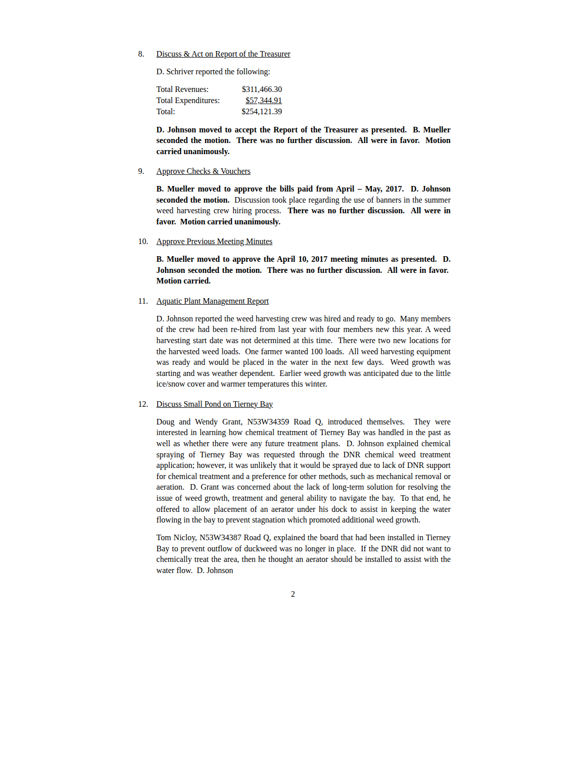8. Discuss & Act on Report of the Treasurer
D. Schriver reported the following:
| Total Revenues: | $311,466.30 |
| Total Expenditures: | $57,344.91 |
| Total: | $254,121.39 |
D. Johnson moved to accept the Report of the Treasurer as presented. B. Mueller seconded the motion. There was no further discussion. All were in favor. Motion carried unanimously.
9. Approve Checks & Vouchers
B. Mueller moved to approve the bills paid from April – May, 2017. D. Johnson seconded the motion. Discussion took place regarding the use of banners in the summer weed harvesting crew hiring process. There was no further discussion. All were in favor. Motion carried unanimously.
10. Approve Previous Meeting Minutes
B. Mueller moved to approve the April 10, 2017 meeting minutes as presented. D. Johnson seconded the motion. There was no further discussion. All were in favor. Motion carried.
11. Aquatic Plant Management Report
D. Johnson reported the weed harvesting crew was hired and ready to go. Many members of the crew had been re-hired from last year with four members new this year. A weed harvesting start date was not determined at this time. There were two new locations for the harvested weed loads. One farmer wanted 100 loads. All weed harvesting equipment was ready and would be placed in the water in the next few days. Weed growth was starting and was weather dependent. Earlier weed growth was anticipated due to the little ice/snow cover and warmer temperatures this winter.
12. Discuss Small Pond on Tierney Bay
Doug and Wendy Grant, N53W34359 Road Q, introduced themselves. They were interested in learning how chemical treatment of Tierney Bay was handled in the past as well as whether there were any future treatment plans. D. Johnson explained chemical spraying of Tierney Bay was requested through the DNR chemical weed treatment application; however, it was unlikely that it would be sprayed due to lack of DNR support for chemical treatment and a preference for other methods, such as mechanical removal or aeration. D. Grant was concerned about the lack of long-term solution for resolving the issue of weed growth, treatment and general ability to navigate the bay. To that end, he offered to allow placement of an aerator under his dock to assist in keeping the water flowing in the bay to prevent stagnation which promoted additional weed growth.
Tom Nicloy, N53W34387 Road Q, explained the board that had been installed in Tierney Bay to prevent outflow of duckweed was no longer in place. If the DNR did not want to chemically treat the area, then he thought an aerator should be installed to assist with the water flow. D. Johnson
2